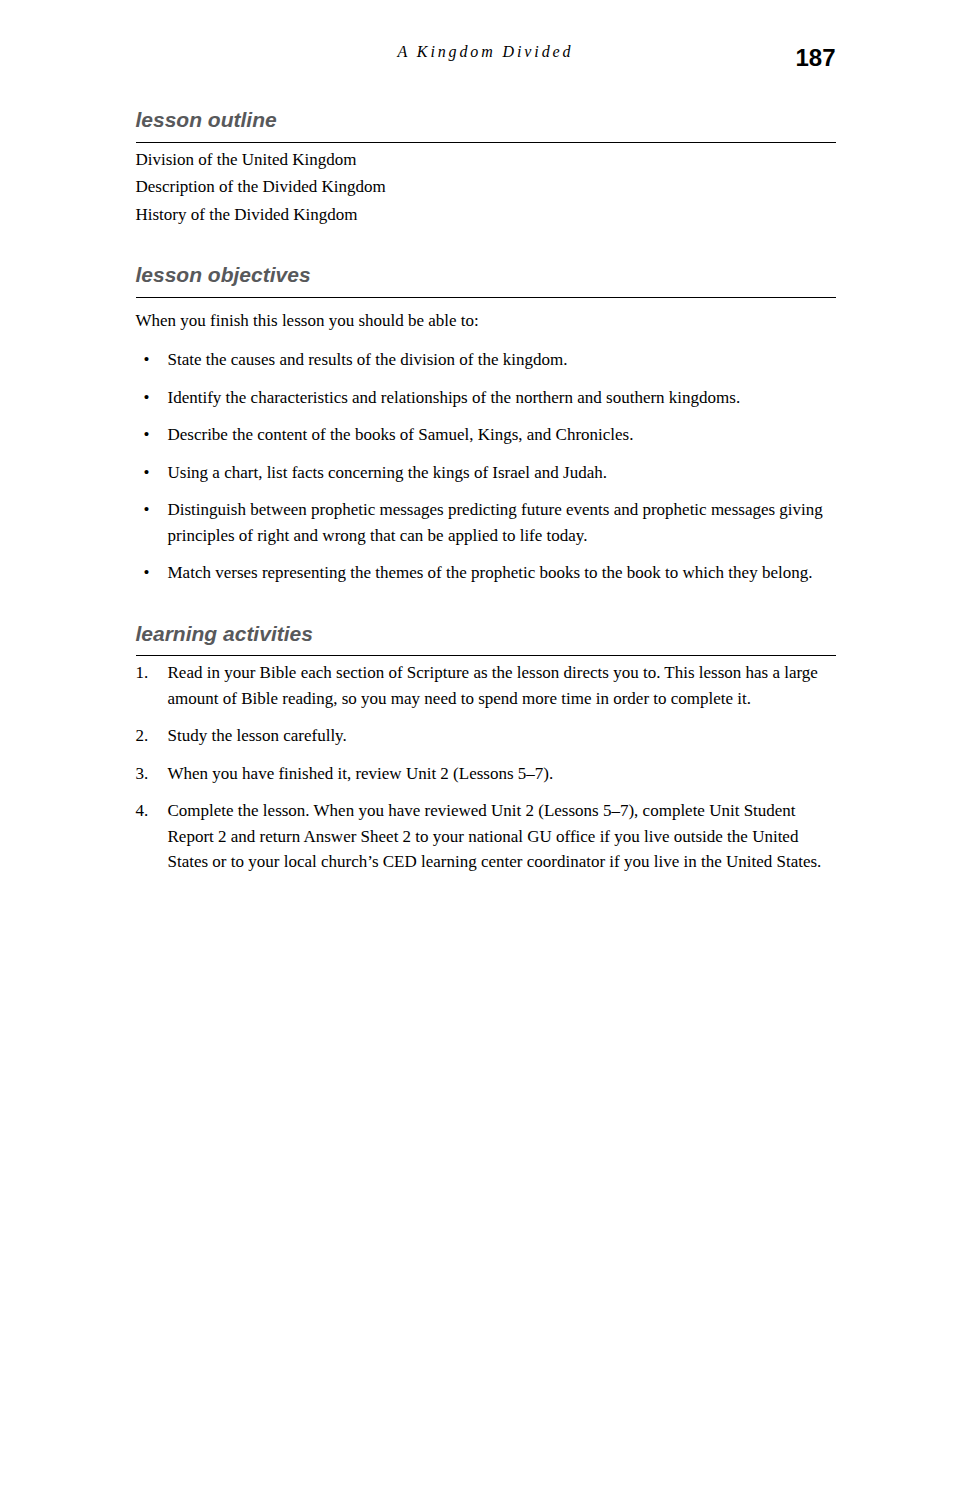A Kingdom Divided 187
lesson outline
Division of the United Kingdom
Description of the Divided Kingdom
History of the Divided Kingdom
lesson objectives
When you finish this lesson you should be able to:
State the causes and results of the division of the kingdom.
Identify the characteristics and relationships of the northern and southern kingdoms.
Describe the content of the books of Samuel, Kings, and Chronicles.
Using a chart, list facts concerning the kings of Israel and Judah.
Distinguish between prophetic messages predicting future events and prophetic messages giving principles of right and wrong that can be applied to life today.
Match verses representing the themes of the prophetic books to the book to which they belong.
learning activities
Read in your Bible each section of Scripture as the lesson directs you to. This lesson has a large amount of Bible reading, so you may need to spend more time in order to complete it.
Study the lesson carefully.
When you have finished it, review Unit 2 (Lessons 5–7).
Complete the lesson. When you have reviewed Unit 2 (Lessons 5–7), complete Unit Student Report 2 and return Answer Sheet 2 to your national GU office if you live outside the United States or to your local church’s CED learning center coordinator if you live in the United States.